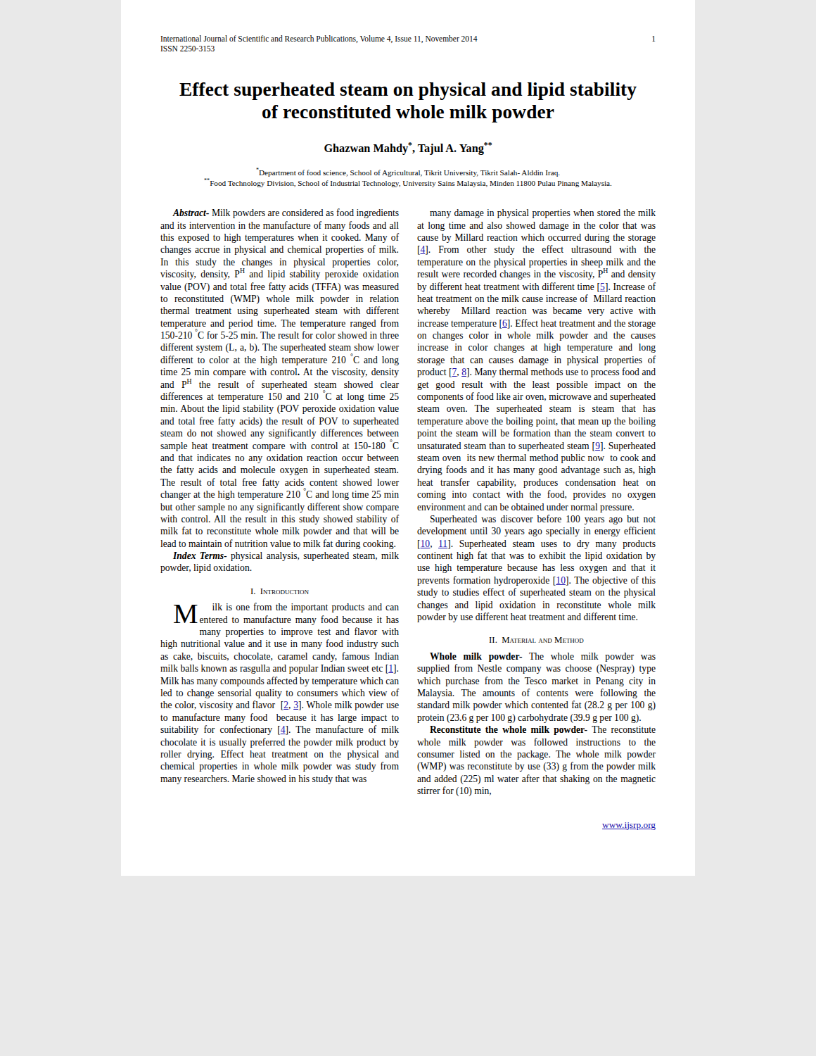International Journal of Scientific and Research Publications, Volume 4, Issue 11, November 2014
ISSN 2250-3153
1
Effect superheated steam on physical and lipid stability
of reconstituted whole milk powder
Ghazwan Mahdy*, Tajul A. Yang**
*Department of food science, School of Agricultural, Tikrit University, Tikrit Salah- Alddin Iraq.
**Food Technology Division, School of Industrial Technology, University Sains Malaysia, Minden 11800 Pulau Pinang Malaysia.
Abstract- Milk powders are considered as food ingredients and its intervention in the manufacture of many foods and all this exposed to high temperatures when it cooked. Many of changes accrue in physical and chemical properties of milk. In this study the changes in physical properties color, viscosity, density, PH and lipid stability peroxide oxidation value (POV) and total free fatty acids (TFFA) was measured to reconstituted (WMP) whole milk powder in relation thermal treatment using superheated steam with different temperature and period time. The temperature ranged from 150-210 °C for 5-25 min. The result for color showed in three different system (L, a, b). The superheated steam show lower different to color at the high temperature 210 °C and long time 25 min compare with control. At the viscosity, density and PH the result of superheated steam showed clear differences at temperature 150 and 210 °C at long time 25 min. About the lipid stability (POV peroxide oxidation value and total free fatty acids) the result of POV to superheated steam do not showed any significantly differences between sample heat treatment compare with control at 150-180 °C and that indicates no any oxidation reaction occur between the fatty acids and molecule oxygen in superheated steam. The result of total free fatty acids content showed lower changer at the high temperature 210 °C and long time 25 min but other sample no any significantly different show compare with control. All the result in this study showed stability of milk fat to reconstitute whole milk powder and that will be lead to maintain of nutrition value to milk fat during cooking.
Index Terms- physical analysis, superheated steam, milk powder, lipid oxidation.
I. Introduction
Milk is one from the important products and can entered to manufacture many food because it has many properties to improve test and flavor with high nutritional value and it use in many food industry such as cake, biscuits, chocolate, caramel candy, famous Indian milk balls known as rasgulla and popular Indian sweet etc [1]. Milk has many compounds affected by temperature which can led to change sensorial quality to consumers which view of the color, viscosity and flavor [2, 3]. Whole milk powder use to manufacture many food because it has large impact to suitability for confectionary [4]. The manufacture of milk chocolate it is usually preferred the powder milk product by roller drying. Effect heat treatment on the physical and chemical properties in whole milk powder was study from many researchers. Marie showed in his study that was
many damage in physical properties when stored the milk at long time and also showed damage in the color that was cause by Millard reaction which occurred during the storage [4]. From other study the effect ultrasound with the temperature on the physical properties in sheep milk and the result were recorded changes in the viscosity, PH and density by different heat treatment with different time [5]. Increase of heat treatment on the milk cause increase of Millard reaction whereby Millard reaction was became very active with increase temperature [6]. Effect heat treatment and the storage on changes color in whole milk powder and the causes increase in color changes at high temperature and long storage that can causes damage in physical properties of product [7, 8]. Many thermal methods use to process food and get good result with the least possible impact on the components of food like air oven, microwave and superheated steam oven. The superheated steam is steam that has temperature above the boiling point, that mean up the boiling point the steam will be formation than the steam convert to unsaturated steam than to superheated steam [9]. Superheated steam oven its new thermal method public now to cook and drying foods and it has many good advantage such as, high heat transfer capability, produces condensation heat on coming into contact with the food, provides no oxygen environment and can be obtained under normal pressure.
Superheated was discover before 100 years ago but not development until 30 years ago specially in energy efficient [10, 11]. Superheated steam uses to dry many products continent high fat that was to exhibit the lipid oxidation by use high temperature because has less oxygen and that it prevents formation hydroperoxide [10]. The objective of this study to studies effect of superheated steam on the physical changes and lipid oxidation in reconstitute whole milk powder by use different heat treatment and different time.
II. Material and Method
Whole milk powder- The whole milk powder was supplied from Nestle company was choose (Nespray) type which purchase from the Tesco market in Penang city in Malaysia. The amounts of contents were following the standard milk powder which contented fat (28.2 g per 100 g) protein (23.6 g per 100 g) carbohydrate (39.9 g per 100 g).
Reconstitute the whole milk powder- The reconstitute whole milk powder was followed instructions to the consumer listed on the package. The whole milk powder (WMP) was reconstitute by use (33) g from the powder milk and added (225) ml water after that shaking on the magnetic stirrer for (10) min,
www.ijsrp.org